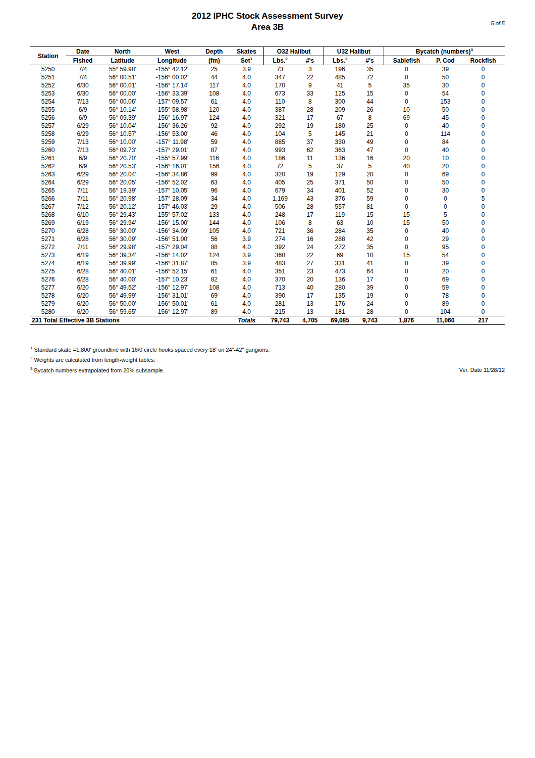5 of 5
2012 IPHC Stock Assessment Survey
Area 3B
| Station | Date | North | West | Depth | Skates | O32 Halibut | U32 Halibut | Bycatch (numbers) 3 |
| --- | --- | --- | --- | --- | --- | --- | --- | --- |
| Fished | Latitude | Longitude | (fm) | Set 1 | Lbs. 2 | #'s | Lbs. 2 | #'s | Sablefish | P. Cod | Rockfish |
| 5250 | 7/4 | 55° 59.98' | -155° 42.12' | 25 | 3.9 | 73 | 3 | 196 | 35 | 0 | 39 | 0 |
| 5251 | 7/4 | 56° 00.51' | -156° 00.02' | 44 | 4.0 | 347 | 22 | 485 | 72 | 0 | 50 | 0 |
| 5252 | 6/30 | 56° 00.01' | -156° 17.14' | 117 | 4.0 | 170 | 9 | 41 | 5 | 35 | 30 | 0 |
| 5253 | 6/30 | 56° 00.00' | -156° 33.39' | 108 | 4.0 | 673 | 33 | 125 | 15 | 0 | 54 | 0 |
| 5254 | 7/13 | 56° 00.06' | -157° 09.57' | 61 | 4.0 | 110 | 8 | 300 | 44 | 0 | 153 | 0 |
| 5255 | 6/9 | 56° 10.14' | -155° 58.98' | 120 | 4.0 | 387 | 28 | 209 | 26 | 10 | 50 | 0 |
| 5256 | 6/9 | 56° 09.39' | -156° 16.97' | 124 | 4.0 | 321 | 17 | 67 | 8 | 69 | 45 | 0 |
| 5257 | 6/29 | 56° 10.04' | -156° 36.26' | 92 | 4.0 | 292 | 19 | 180 | 25 | 0 | 40 | 0 |
| 5258 | 6/29 | 56° 10.57' | -156° 53.00' | 46 | 4.0 | 104 | 5 | 145 | 21 | 0 | 114 | 0 |
| 5259 | 7/13 | 56° 10.00' | -157° 11.98' | 59 | 4.0 | 885 | 37 | 330 | 49 | 0 | 84 | 0 |
| 5260 | 7/13 | 56° 09.73' | -157° 29.01' | 87 | 4.0 | 993 | 62 | 363 | 47 | 0 | 40 | 0 |
| 5261 | 6/9 | 56° 20.70' | -155° 57.99' | 116 | 4.0 | 186 | 11 | 136 | 16 | 20 | 10 | 0 |
| 5262 | 6/9 | 56° 20.53' | -156° 16.01' | 156 | 4.0 | 72 | 5 | 37 | 5 | 40 | 20 | 0 |
| 5263 | 6/29 | 56° 20.04' | -156° 34.86' | 99 | 4.0 | 320 | 19 | 129 | 20 | 0 | 69 | 0 |
| 5264 | 6/29 | 56° 20.05' | -156° 52.02' | 63 | 4.0 | 405 | 25 | 371 | 50 | 0 | 50 | 0 |
| 5265 | 7/11 | 56° 19.39' | -157° 10.05' | 96 | 4.0 | 679 | 34 | 401 | 52 | 0 | 30 | 0 |
| 5266 | 7/11 | 56° 20.98' | -157° 28.09' | 34 | 4.0 | 1,169 | 43 | 376 | 59 | 0 | 0 | 5 |
| 5267 | 7/12 | 56° 20.12' | -157° 46.03' | 29 | 4.0 | 506 | 28 | 557 | 81 | 0 | 0 | 0 |
| 5268 | 6/10 | 56° 29.43' | -155° 57.02' | 133 | 4.0 | 248 | 17 | 119 | 15 | 15 | 5 | 0 |
| 5269 | 6/19 | 56° 29.94' | -156° 15.00' | 144 | 4.0 | 106 | 8 | 63 | 10 | 15 | 50 | 0 |
| 5270 | 6/28 | 56° 30.00' | -156° 34.09' | 105 | 4.0 | 721 | 36 | 284 | 35 | 0 | 40 | 0 |
| 5271 | 6/28 | 56° 30.09' | -156° 51.00' | 56 | 3.9 | 274 | 16 | 288 | 42 | 0 | 29 | 0 |
| 5272 | 7/11 | 56° 29.98' | -157° 29.04' | 88 | 4.0 | 392 | 24 | 272 | 35 | 0 | 95 | 0 |
| 5273 | 6/19 | 56° 39.34' | -156° 14.02' | 124 | 3.9 | 360 | 22 | 69 | 10 | 15 | 54 | 0 |
| 5274 | 6/19 | 56° 39.99' | -156° 31.87' | 85 | 3.9 | 483 | 27 | 331 | 41 | 0 | 39 | 0 |
| 5275 | 6/28 | 56° 40.01' | -156° 52.15' | 61 | 4.0 | 351 | 23 | 473 | 64 | 0 | 20 | 0 |
| 5276 | 6/28 | 56° 40.00' | -157° 10.23' | 82 | 4.0 | 370 | 20 | 136 | 17 | 0 | 69 | 0 |
| 5277 | 6/20 | 56° 49.52' | -156° 12.97' | 108 | 4.0 | 713 | 40 | 280 | 39 | 0 | 59 | 0 |
| 5278 | 6/20 | 56° 49.99' | -156° 31.01' | 69 | 4.0 | 390 | 17 | 135 | 19 | 0 | 78 | 0 |
| 5279 | 6/20 | 56° 50.00' | -156° 50.01' | 61 | 4.0 | 281 | 13 | 176 | 24 | 0 | 89 | 0 |
| 5280 | 6/20 | 56° 59.65' | -156° 12.97' | 89 | 4.0 | 215 | 13 | 181 | 28 | 0 | 104 | 0 |
| 231 Total Effective 3B Stations | Totals | 79,743 | 4,705 | 69,085 | 9,743 | 1,876 | 11,060 | 217 |
1 Standard skate =1,800' groundline with 16/0 circle hooks spaced every 18' on 24"-42" gangions.
2 Weights are calculated from length-weight tables.
3 Bycatch numbers extrapolated from 20% subsample. Ver. Date 11/28/12